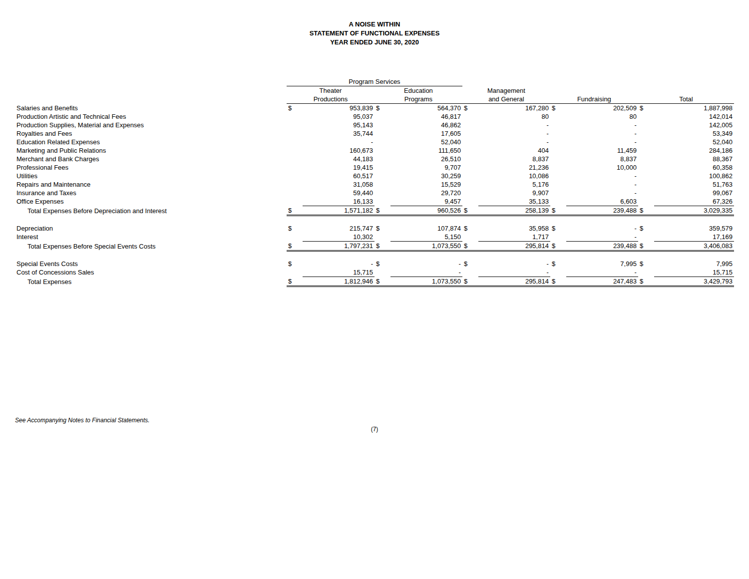A NOISE WITHIN
STATEMENT OF FUNCTIONAL EXPENSES
YEAR ENDED JUNE 30, 2020
| | Program Services | | | |
| | Theater | Education | Management | | |
| | Productions | Programs | and General | Fundraising | Total |
| Salaries and Benefits | $ | 953,839 | $ | 564,370 | $ | 167,280 | $ | 202,509 | $ | 1,887,998 |
| Production Artistic and Technical Fees | | 95,037 | | 46,817 | | 80 | | 80 | | 142,014 |
| Production Supplies, Material and Expenses | | 95,143 | | 46,862 | | - | | - | | 142,005 |
| Royalties and Fees | | 35,744 | | 17,605 | | - | | - | | 53,349 |
| Education Related Expenses | | - | | 52,040 | | - | | - | | 52,040 |
| Marketing and Public Relations | | 160,673 | | 111,650 | | 404 | | 11,459 | | 284,186 |
| Merchant and Bank Charges | | 44,183 | | 26,510 | | 8,837 | | 8,837 | | 88,367 |
| Professional Fees | | 19,415 | | 9,707 | | 21,236 | | 10,000 | | 60,358 |
| Utilities | | 60,517 | | 30,259 | | 10,086 | | - | | 100,862 |
| Repairs and Maintenance | | 31,058 | | 15,529 | | 5,176 | | - | | 51,763 |
| Insurance and Taxes | | 59,440 | | 29,720 | | 9,907 | | - | | 99,067 |
| Office Expenses | | 16,133 | | 9,457 | | 35,133 | | 6,603 | | 67,326 |
| Total Expenses Before Depreciation and Interest | $ | 1,571,182 | $ | 960,526 | $ | 258,139 | $ | 239,488 | $ | 3,029,335 |
| Depreciation | $ | 215,747 | $ | 107,874 | $ | 35,958 | $ | - | $ | 359,579 |
| Interest | | 10,302 | | 5,150 | | 1,717 | | - | | 17,169 |
| Total Expenses Before Special Events Costs | $ | 1,797,231 | $ | 1,073,550 | $ | 295,814 | $ | 239,488 | $ | 3,406,083 |
| Special Events Costs | $ | - | $ | - | $ | - | $ | 7,995 | $ | 7,995 |
| Cost of Concessions Sales | | 15,715 | | - | | - | | - | | 15,715 |
| Total Expenses | $ | 1,812,946 | $ | 1,073,550 | $ | 295,814 | $ | 247,483 | $ | 3,429,793 |
See Accompanying Notes to Financial Statements.
(7)